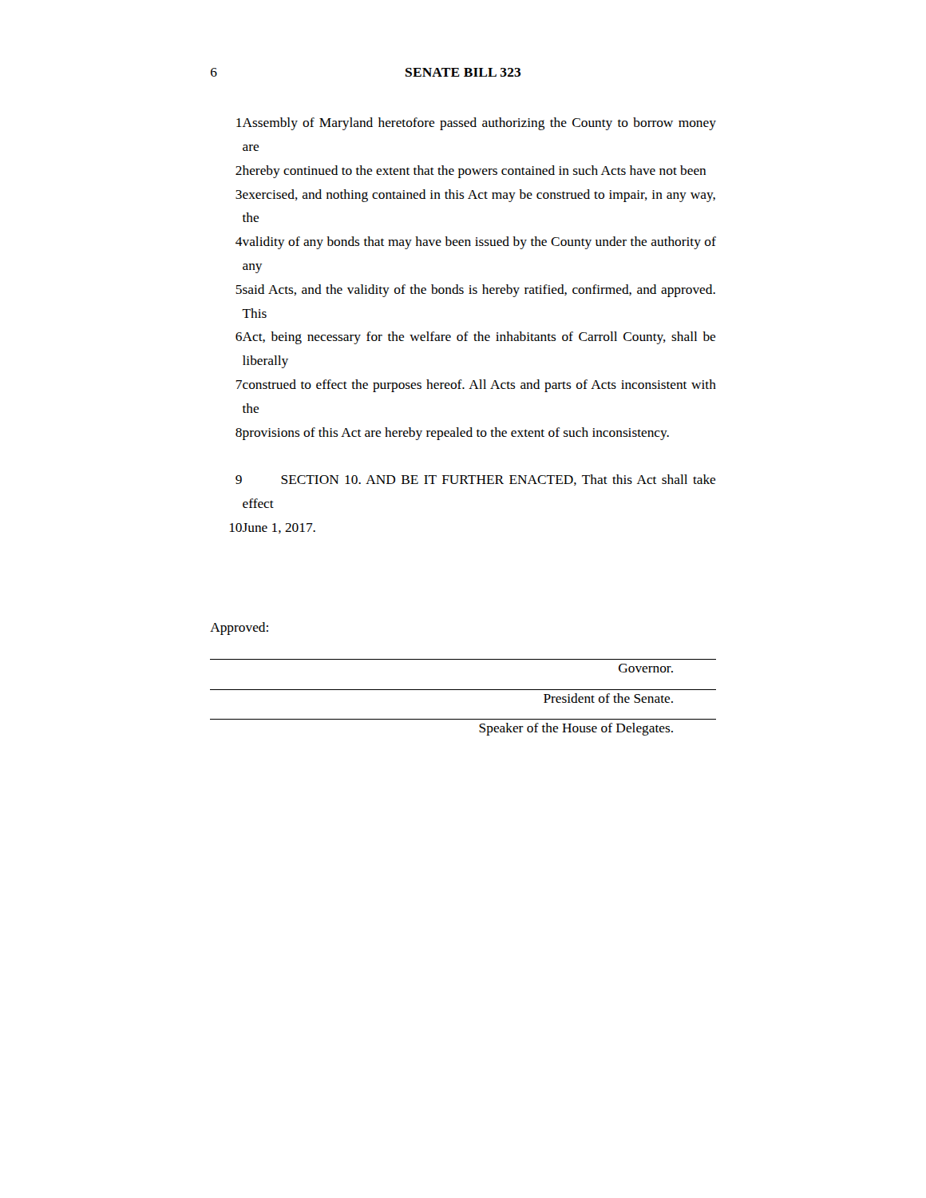6
SENATE BILL 323
| 1 | Assembly of Maryland heretofore passed authorizing the County to borrow money are |
| 2 | hereby continued to the extent that the powers contained in such Acts have not been |
| 3 | exercised, and nothing contained in this Act may be construed to impair, in any way, the |
| 4 | validity of any bonds that may have been issued by the County under the authority of any |
| 5 | said Acts, and the validity of the bonds is hereby ratified, confirmed, and approved. This |
| 6 | Act, being necessary for the welfare of the inhabitants of Carroll County, shall be liberally |
| 7 | construed to effect the purposes hereof. All Acts and parts of Acts inconsistent with the |
| 8 | provisions of this Act are hereby repealed to the extent of such inconsistency. |
| 9 | SECTION 10. AND BE IT FURTHER ENACTED, That this Act shall take effect |
| 10 | June 1, 2017. |
Approved:
Governor.
President of the Senate.
Speaker of the House of Delegates.